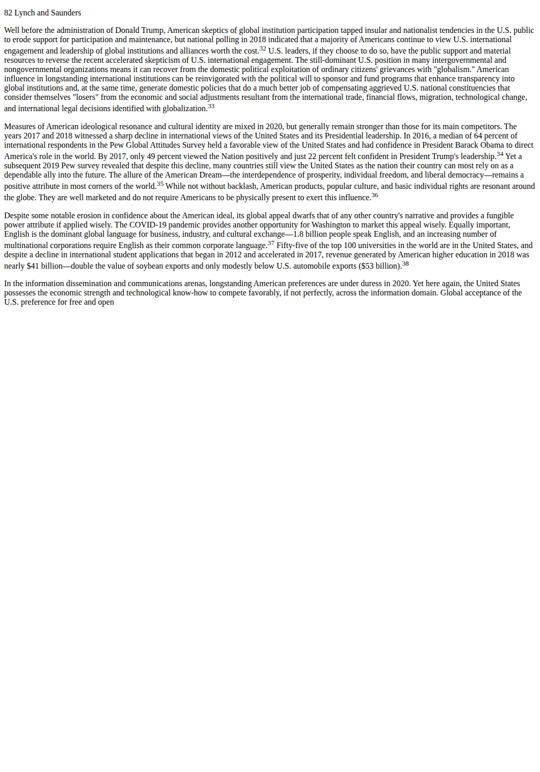82 Lynch and Saunders
Well before the administration of Donald Trump, American skeptics of global institution participation tapped insular and nationalist tendencies in the U.S. public to erode support for participation and maintenance, but national polling in 2018 indicated that a majority of Americans continue to view U.S. international engagement and leadership of global institutions and alliances worth the cost.32 U.S. leaders, if they choose to do so, have the public support and material resources to reverse the recent accelerated skepticism of U.S. international engagement. The still-dominant U.S. position in many intergovernmental and nongovernmental organizations means it can recover from the domestic political exploitation of ordinary citizens' grievances with "globalism." American influence in longstanding international institutions can be reinvigorated with the political will to sponsor and fund programs that enhance transparency into global institutions and, at the same time, generate domestic policies that do a much better job of compensating aggrieved U.S. national constituencies that consider themselves "losers" from the economic and social adjustments resultant from the international trade, financial flows, migration, technological change, and international legal decisions identified with globalization.33
Measures of American ideological resonance and cultural identity are mixed in 2020, but generally remain stronger than those for its main competitors. The years 2017 and 2018 witnessed a sharp decline in international views of the United States and its Presidential leadership. In 2016, a median of 64 percent of international respondents in the Pew Global Attitudes Survey held a favorable view of the United States and had confidence in President Barack Obama to direct America's role in the world. By 2017, only 49 percent viewed the Nation positively and just 22 percent felt confident in President Trump's leadership.34 Yet a subsequent 2019 Pew survey revealed that despite this decline, many countries still view the United States as the nation their country can most rely on as a dependable ally into the future. The allure of the American Dream—the interdependence of prosperity, individual freedom, and liberal democracy—remains a positive attribute in most corners of the world.35 While not without backlash, American products, popular culture, and basic individual rights are resonant around the globe. They are well marketed and do not require Americans to be physically present to exert this influence.36
Despite some notable erosion in confidence about the American ideal, its global appeal dwarfs that of any other country's narrative and provides a fungible power attribute if applied wisely. The COVID-19 pandemic provides another opportunity for Washington to market this appeal wisely. Equally important, English is the dominant global language for business, industry, and cultural exchange—1.8 billion people speak English, and an increasing number of multinational corporations require English as their common corporate language.37 Fifty-five of the top 100 universities in the world are in the United States, and despite a decline in international student applications that began in 2012 and accelerated in 2017, revenue generated by American higher education in 2018 was nearly $41 billion—double the value of soybean exports and only modestly below U.S. automobile exports ($53 billion).38
In the information dissemination and communications arenas, longstanding American preferences are under duress in 2020. Yet here again, the United States possesses the economic strength and technological know-how to compete favorably, if not perfectly, across the information domain. Global acceptance of the U.S. preference for free and open